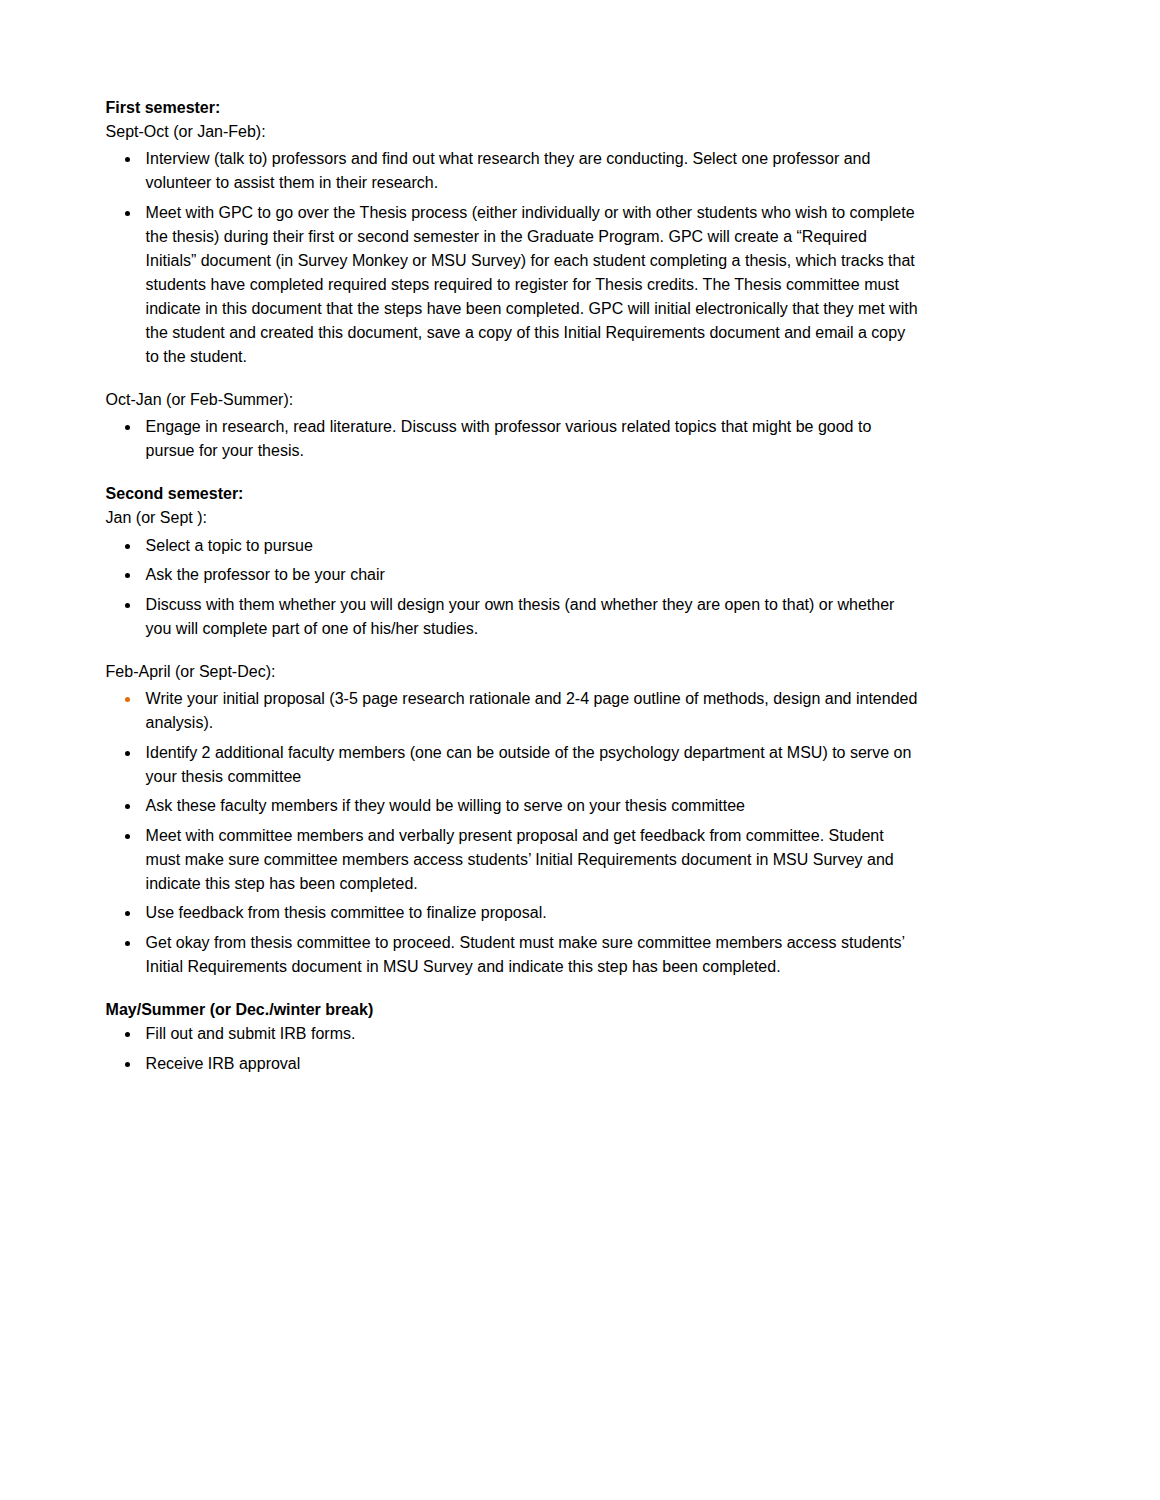First semester:
Sept-Oct (or Jan-Feb):
Interview (talk to) professors and find out what research they are conducting. Select one professor and volunteer to assist them in their research.
Meet with GPC to go over the Thesis process (either individually or with other students who wish to complete the thesis) during their first or second semester in the Graduate Program. GPC will create a “Required Initials” document (in Survey Monkey or MSU Survey) for each student completing a thesis, which tracks that students have completed required steps required to register for Thesis credits. The Thesis committee must indicate in this document that the steps have been completed. GPC will initial electronically that they met with the student and created this document, save a copy of this Initial Requirements document and email a copy to the student.
Oct-Jan (or Feb-Summer):
Engage in research, read literature. Discuss with professor various related topics that might be good to pursue for your thesis.
Second semester:
Jan (or Sept ):
Select a topic to pursue
Ask the professor to be your chair
Discuss with them whether you will design your own thesis (and whether they are open to that) or whether you will complete part of one of his/her studies.
Feb-April (or Sept-Dec):
Write your initial proposal (3-5 page research rationale and 2-4 page outline of methods, design and intended analysis).
Identify 2 additional faculty members (one can be outside of the psychology department at MSU) to serve on your thesis committee
Ask these faculty members if they would be willing to serve on your thesis committee
Meet with committee members and verbally present proposal and get feedback from committee. Student must make sure committee members access students’ Initial Requirements document in MSU Survey and indicate this step has been completed.
Use feedback from thesis committee to finalize proposal.
Get okay from thesis committee to proceed. Student must make sure committee members access students’ Initial Requirements document in MSU Survey and indicate this step has been completed.
May/Summer (or Dec./winter break)
Fill out and submit IRB forms.
Receive IRB approval